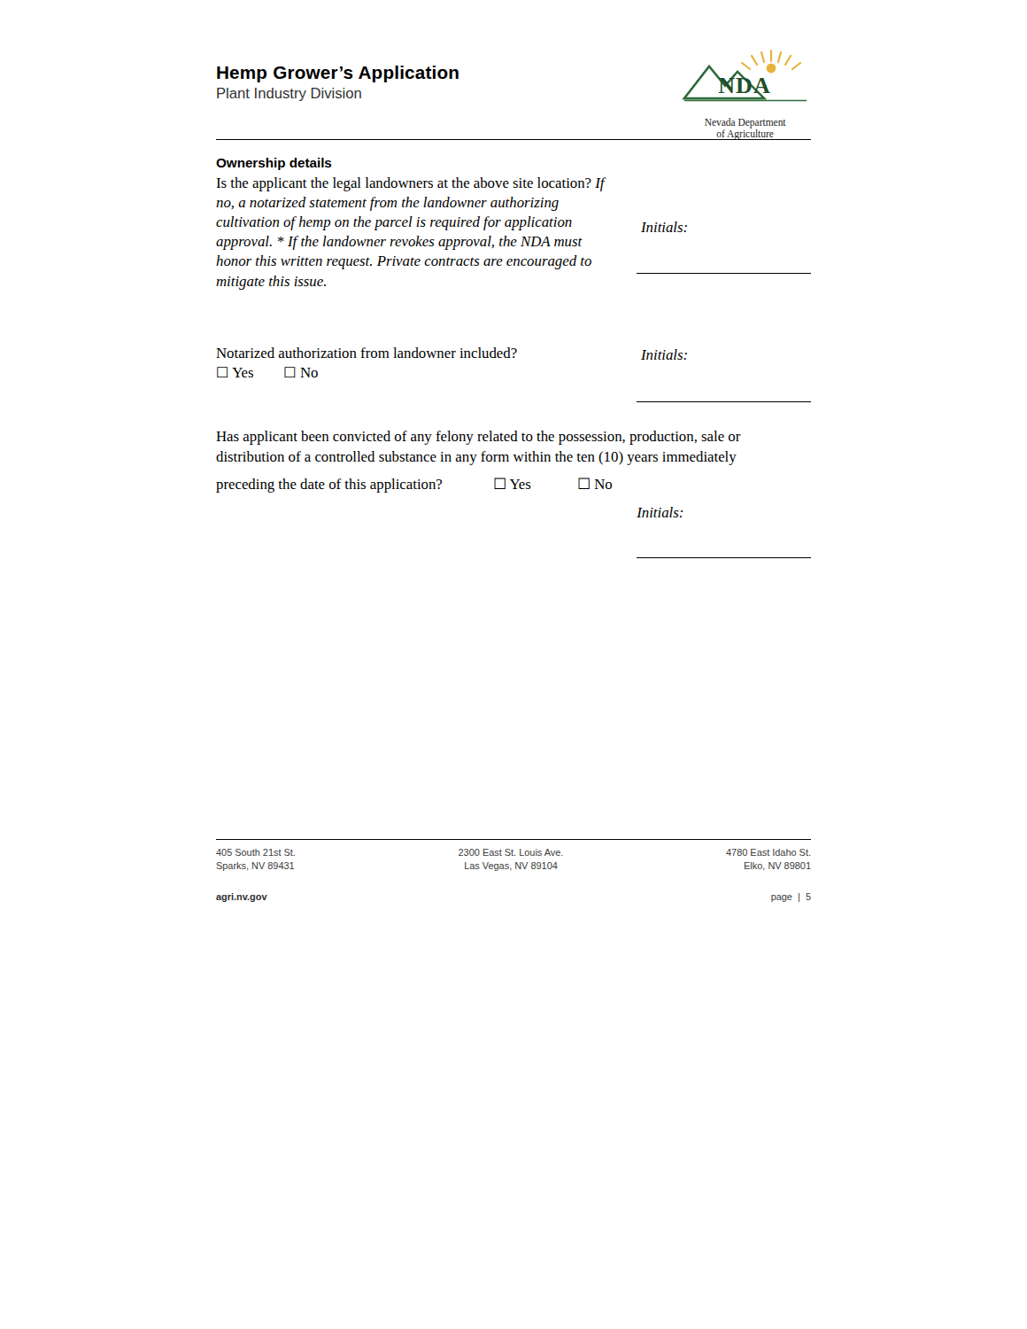Hemp Grower’s Application
Plant Industry Division
NDA
Nevada Department of Agriculture
Ownership details
Is the applicant the legal landowners at the above site location? If no, a notarized statement from the landowner authorizing cultivation of hemp on the parcel is required for application approval. * If the landowner revokes approval, the NDA must honor this written request. Private contracts are encouraged to mitigate this issue.
Initials:
Notarized authorization from landowner included?
☐ Yes ☐ No
Initials:
Has applicant been convicted of any felony related to the possession, production, sale or distribution of a controlled substance in any form within the ten (10) years immediately
preceding the date of this application? ☐ Yes ☐ No
Initials:
405 South 21st St.
Sparks, NV 89431
2300 East St. Louis Ave.
Las Vegas, NV 89104
4780 East Idaho St.
Elko, NV 89801
agri.nv.gov
page | 5